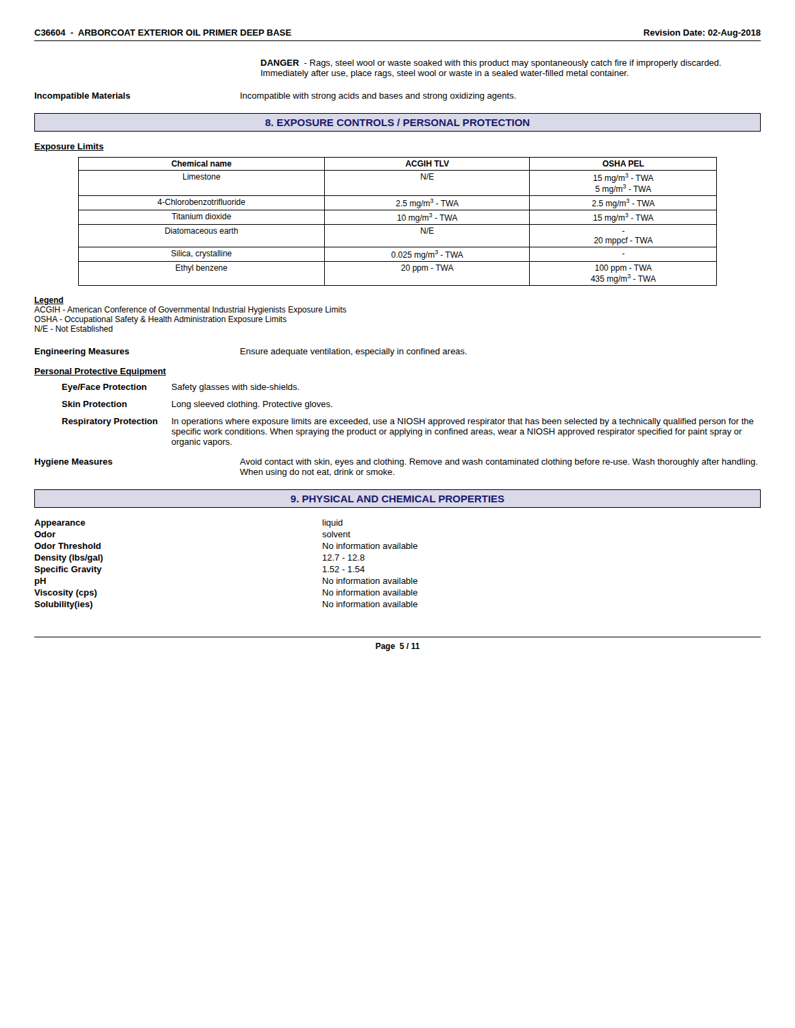C36604 - ARBORCOAT EXTERIOR OIL PRIMER DEEP BASE
Revision Date: 02-Aug-2018
DANGER - Rags, steel wool or waste soaked with this product may spontaneously catch fire if improperly discarded. Immediately after use, place rags, steel wool or waste in a sealed water-filled metal container.
Incompatible Materials
Incompatible with strong acids and bases and strong oxidizing agents.
8. EXPOSURE CONTROLS / PERSONAL PROTECTION
Exposure Limits
| Chemical name | ACGIH TLV | OSHA PEL |
| --- | --- | --- |
| Limestone | N/E | 15 mg/m 3 - TWA 5 mg/m 3 - TWA |
| 4-Chlorobenzotrifluoride | 2.5 mg/m 3 - TWA | 2.5 mg/m 3 - TWA |
| Titanium dioxide | 10 mg/m 3 - TWA | 15 mg/m 3 - TWA |
| Diatomaceous earth | N/E | - 20 mppcf - TWA |
| Silica, crystalline | 0.025 mg/m 3 - TWA | - |
| Ethyl benzene | 20 ppm - TWA | 100 ppm - TWA 435 mg/m 3 - TWA |
Legend
ACGIH - American Conference of Governmental Industrial Hygienists Exposure Limits
OSHA - Occupational Safety & Health Administration Exposure Limits
N/E - Not Established
Engineering Measures
Ensure adequate ventilation, especially in confined areas.
Personal Protective Equipment
Eye/Face Protection
Safety glasses with side-shields.
Skin Protection
Long sleeved clothing. Protective gloves.
Respiratory Protection
In operations where exposure limits are exceeded, use a NIOSH approved respirator that has been selected by a technically qualified person for the specific work conditions. When spraying the product or applying in confined areas, wear a NIOSH approved respirator specified for paint spray or organic vapors.
Hygiene Measures
Avoid contact with skin, eyes and clothing. Remove and wash contaminated clothing before re-use. Wash thoroughly after handling. When using do not eat, drink or smoke.
9. PHYSICAL AND CHEMICAL PROPERTIES
Appearance
liquid
Odor
solvent
Odor Threshold
No information available
Density (lbs/gal)
12.7 - 12.8
Specific Gravity
1.52 - 1.54
pH
No information available
Viscosity (cps)
No information available
Solubility(ies)
No information available
Page 5 / 11